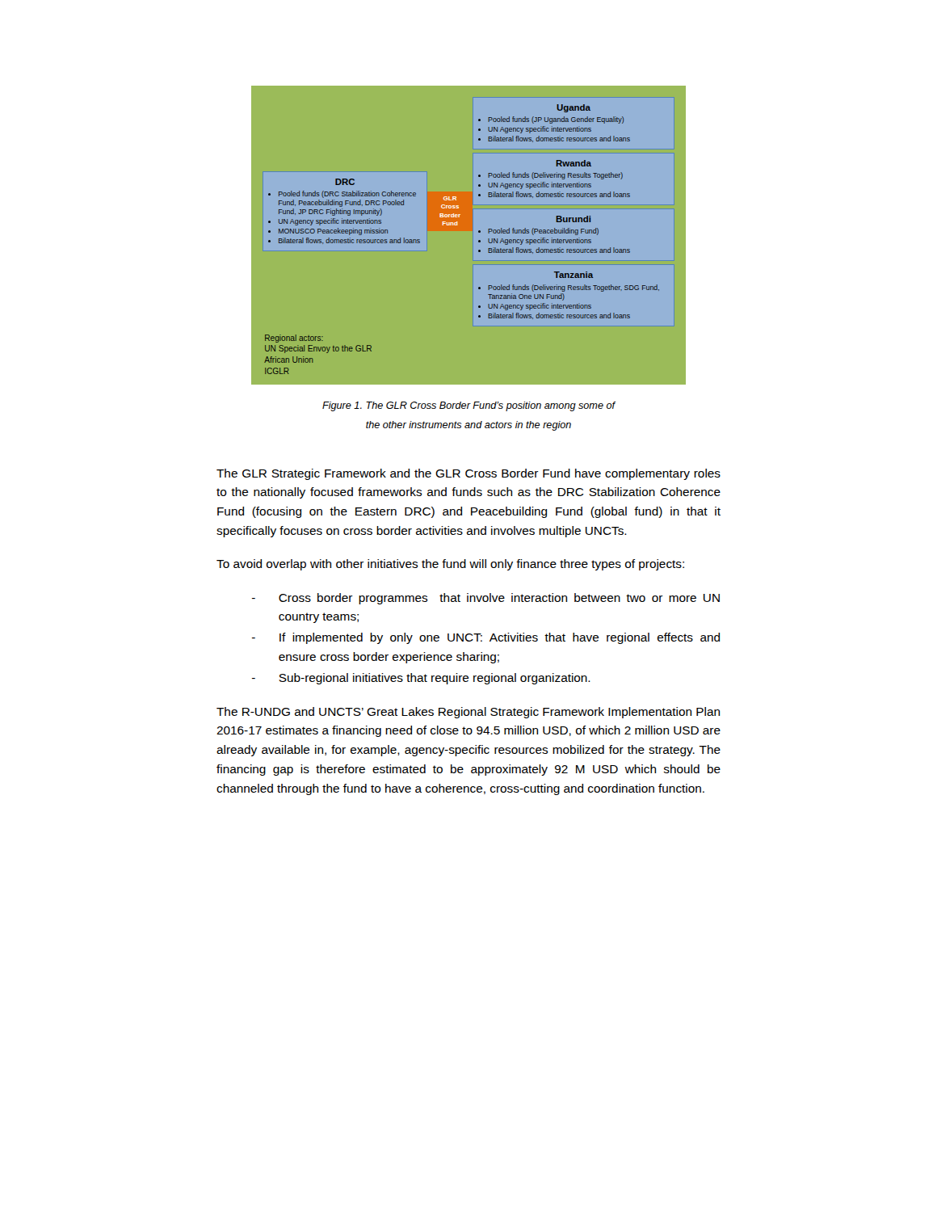DRC
Pooled funds (DRC Stabilization Coherence Fund, Peacebuilding Fund, DRC Pooled Fund, JP DRC Fighting Impunity)
UN Agency specific interventions
MONUSCO Peacekeeping mission
Bilateral flows, domestic resources and loans
GLR
Cross
Border
Fund
Uganda
Pooled funds (JP Uganda Gender Equality)
UN Agency specific interventions
Bilateral flows, domestic resources and loans
Rwanda
Pooled funds (Delivering Results Together)
UN Agency specific interventions
Bilateral flows, domestic resources and loans
Burundi
Pooled funds (Peacebuilding Fund)
UN Agency specific interventions
Bilateral flows, domestic resources and loans
Tanzania
Pooled funds (Delivering Results Together, SDG Fund, Tanzania One UN Fund)
UN Agency specific interventions
Bilateral flows, domestic resources and loans
Regional actors:
UN Special Envoy to the GLR
African Union
ICGLR
Figure 1. The GLR Cross Border Fund’s position among some of
the other instruments and actors in the region
The GLR Strategic Framework and the GLR Cross Border Fund have complementary roles to the nationally focused frameworks and funds such as the DRC Stabilization Coherence Fund (focusing on the Eastern DRC) and Peacebuilding Fund (global fund) in that it specifically focuses on cross border activities and involves multiple UNCTs.
To avoid overlap with other initiatives the fund will only finance three types of projects:
Cross border programmes that involve interaction between two or more UN country teams;
If implemented by only one UNCT: Activities that have regional effects and ensure cross border experience sharing;
Sub-regional initiatives that require regional organization.
The R-UNDG and UNCTS’ Great Lakes Regional Strategic Framework Implementation Plan 2016-17 estimates a financing need of close to 94.5 million USD, of which 2 million USD are already available in, for example, agency-specific resources mobilized for the strategy. The financing gap is therefore estimated to be approximately 92 M USD which should be channeled through the fund to have a coherence, cross-cutting and coordination function.